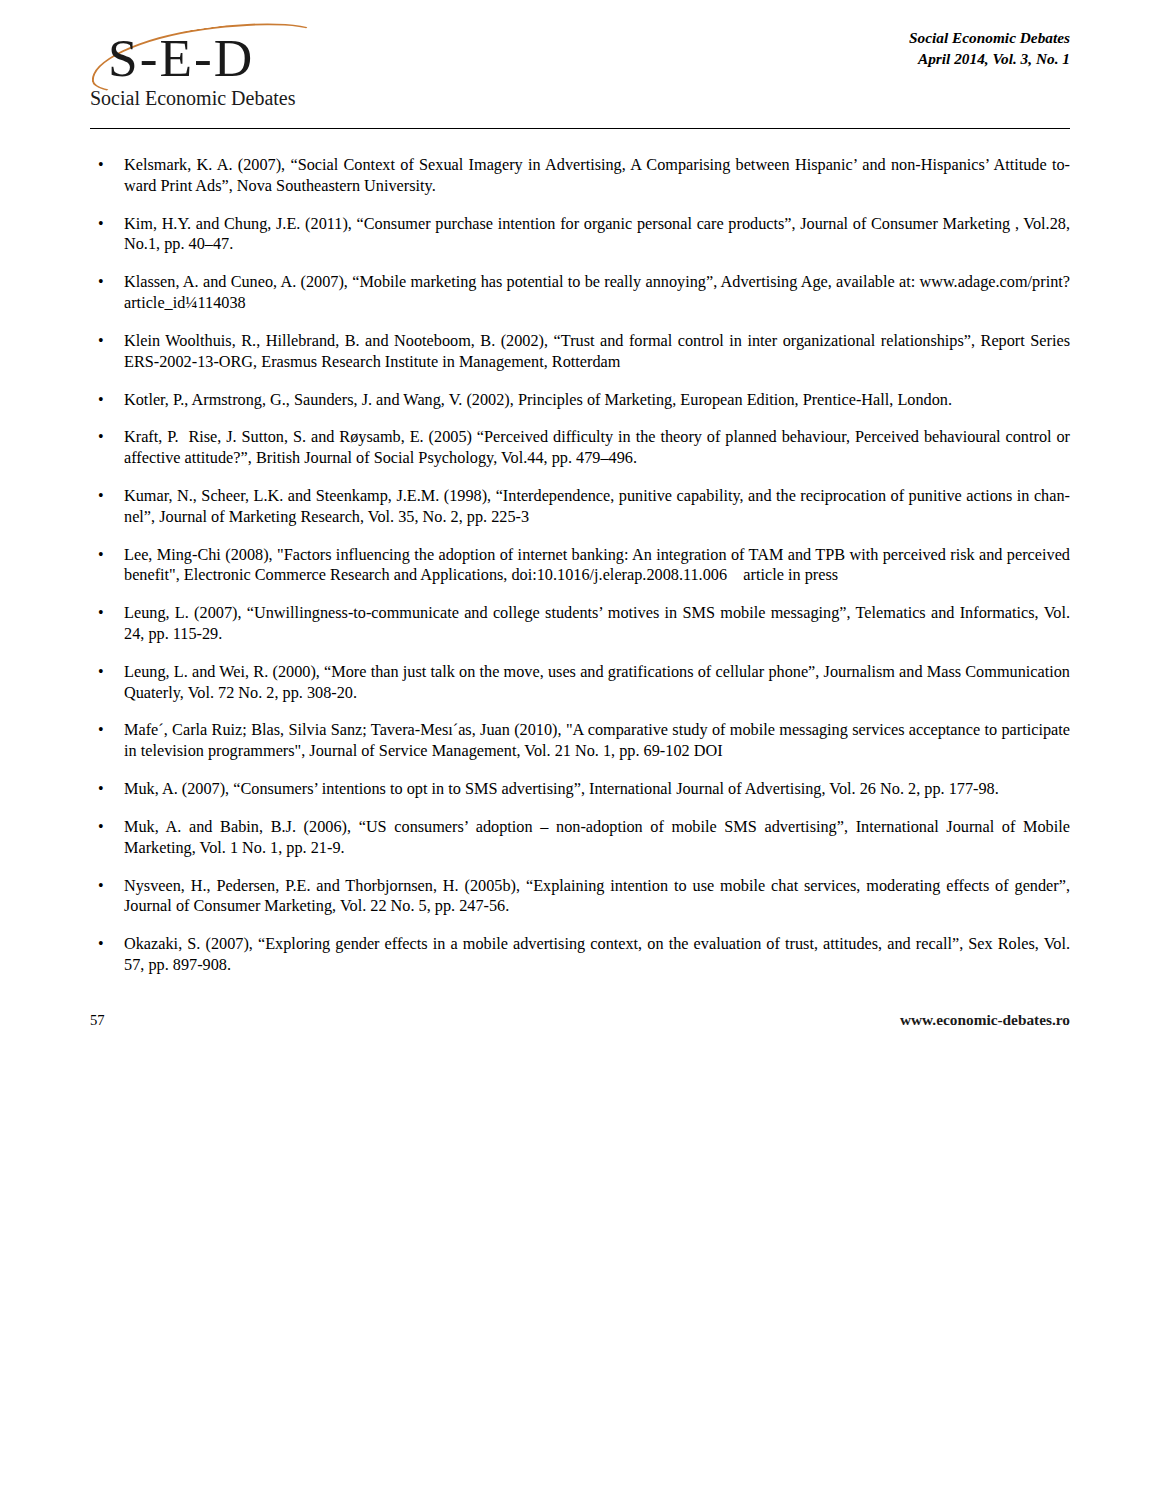Social Economic Debates April 2014, Vol. 3, No. 1
S-E-D
Social Economic Debates
Kelsmark, K. A. (2007), “Social Context of Sexual Imagery in Advertising, A Comparising between Hispanic’ and non-Hispanics’ Attitude toward Print Ads”, Nova Southeastern University.
Kim, H.Y. and Chung, J.E. (2011), “Consumer purchase intention for organic personal care products”, Journal of Consumer Marketing , Vol.28, No.1, pp. 40–47.
Klassen, A. and Cuneo, A. (2007), “Mobile marketing has potential to be really annoying”, Advertising Age, available at: www.adage.com/print?article_id¼114038
Klein Woolthuis, R., Hillebrand, B. and Nooteboom, B. (2002), “Trust and formal control in inter organizational relationships”, Report Series ERS-2002-13-ORG, Erasmus Research Institute in Management, Rotterdam
Kotler, P., Armstrong, G., Saunders, J. and Wang, V. (2002), Principles of Marketing, European Edition, Prentice-Hall, London.
Kraft, P. Rise, J. Sutton, S. and Røysamb, E. (2005) “Perceived difficulty in the theory of planned behaviour, Perceived behavioural control or affective attitude?”, British Journal of Social Psychology, Vol.44, pp. 479–496.
Kumar, N., Scheer, L.K. and Steenkamp, J.E.M. (1998), “Interdependence, punitive capability, and the reciprocation of punitive actions in channel”, Journal of Marketing Research, Vol. 35, No. 2, pp. 225-3
Lee, Ming-Chi (2008), "Factors influencing the adoption of internet banking: An integration of TAM and TPB with perceived risk and perceived benefit", Electronic Commerce Research and Applications, doi:10.1016/j.elerap.2008.11.006 article in press
Leung, L. (2007), “Unwillingness-to-communicate and college students’ motives in SMS mobile messaging”, Telematics and Informatics, Vol. 24, pp. 115-29.
Leung, L. and Wei, R. (2000), “More than just talk on the move, uses and gratifications of cellular phone”, Journalism and Mass Communication Quaterly, Vol. 72 No. 2, pp. 308-20.
Mafe´, Carla Ruiz; Blas, Silvia Sanz; Tavera-Mesı´as, Juan (2010), "A comparative study of mobile messaging services acceptance to participate in television programmers", Journal of Service Management, Vol. 21 No. 1, pp. 69-102 DOI
Muk, A. (2007), “Consumers’ intentions to opt in to SMS advertising”, International Journal of Advertising, Vol. 26 No. 2, pp. 177-98.
Muk, A. and Babin, B.J. (2006), “US consumers’ adoption – non-adoption of mobile SMS advertising”, International Journal of Mobile Marketing, Vol. 1 No. 1, pp. 21-9.
Nysveen, H., Pedersen, P.E. and Thorbjornsen, H. (2005b), “Explaining intention to use mobile chat services, moderating effects of gender”, Journal of Consumer Marketing, Vol. 22 No. 5, pp. 247-56.
Okazaki, S. (2007), “Exploring gender effects in a mobile advertising context, on the evaluation of trust, attitudes, and recall”, Sex Roles, Vol. 57, pp. 897-908.
57
www.economic-debates.ro